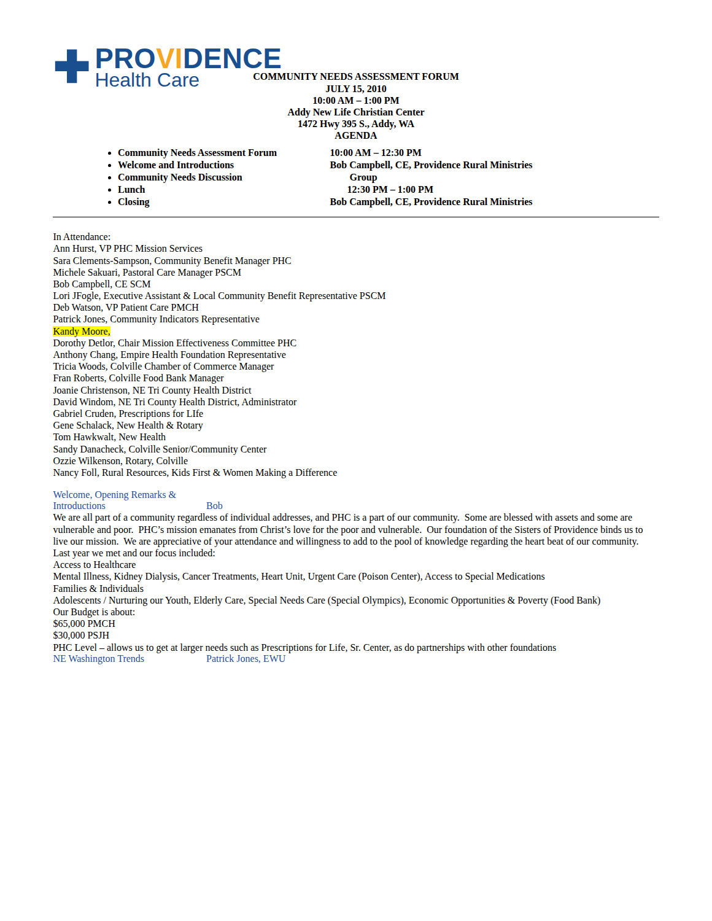| ✚ | PRO VI DENCE Health Care |
COMMUNITY NEEDS ASSESSMENT FORUM
JULY 15, 2010
10:00 AM – 1:00 PM
Addy New Life Christian Center
1472 Hwy 395 S., Addy, WA
AGENDA
Community Needs Assessment Forum10:00 AM – 12:30 PM
Welcome and Introductions Bob Campbell, CE, Providence Rural Ministries
Community Needs Discussion Group
Lunch 12:30 PM – 1:00 PM
Closing Bob Campbell, CE, Providence Rural Ministries
In Attendance:
Ann Hurst, VP PHC Mission Services
Sara Clements-Sampson, Community Benefit Manager PHC
Michele Sakuari, Pastoral Care Manager PSCM
Bob Campbell, CE SCM
Lori JFogle, Executive Assistant & Local Community Benefit Representative PSCM
Deb Watson, VP Patient Care PMCH
Patrick Jones, Community Indicators Representative
Kandy Moore,
Dorothy Detlor, Chair Mission Effectiveness Committee PHC
Anthony Chang, Empire Health Foundation Representative
Tricia Woods, Colville Chamber of Commerce Manager
Fran Roberts, Colville Food Bank Manager
Joanie Christenson, NE Tri County Health District
David Windom, NE Tri County Health District, Administrator
Gabriel Cruden, Prescriptions for LIfe
Gene Schalack, New Health & Rotary
Tom Hawkwalt, New Health
Sandy Danacheck, Colville Senior/Community Center
Ozzie Wilkenson, Rotary, Colville
Nancy Foll, Rural Resources, Kids First & Women Making a Difference
Welcome, Opening Remarks & Introductions Bob
We are all part of a community regardless of individual addresses, and PHC is a part of our community. Some are blessed with assets and some are vulnerable and poor. PHC’s mission emanates from Christ’s love for the poor and vulnerable. Our foundation of the Sisters of Providence binds us to live our mission. We are appreciative of your attendance and willingness to add to the pool of knowledge regarding the heart beat of our community. Last year we met and our focus included:
Access to Healthcare
Mental Illness, Kidney Dialysis, Cancer Treatments, Heart Unit, Urgent Care (Poison Center), Access to Special Medications
Families & Individuals
Adolescents / Nurturing our Youth, Elderly Care, Special Needs Care (Special Olympics), Economic Opportunities & Poverty (Food Bank)
Our Budget is about:
$65,000 PMCH
$30,000 PSJH
PHC Level – allows us to get at larger needs such as Prescriptions for Life, Sr. Center, as do partnerships with other foundations
NE Washington Trends Patrick Jones, EWU